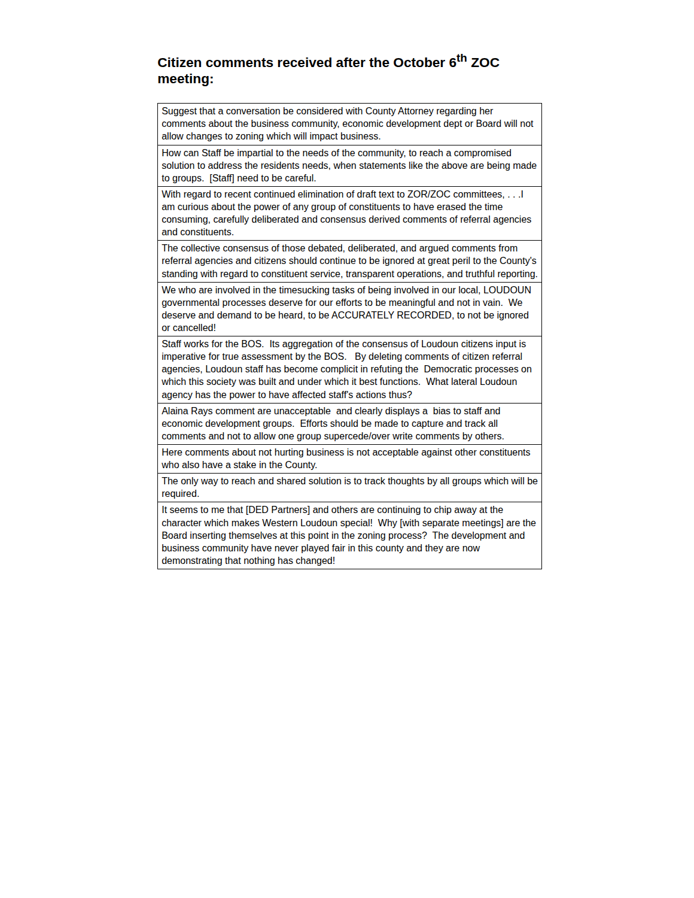Citizen comments received after the October 6th ZOC meeting:
| Suggest that a conversation be considered with County Attorney regarding her comments about the business community, economic development dept or Board will not allow changes to zoning which will impact business. |
| How can Staff be impartial to the needs of the community, to reach a compromised solution to address the residents needs, when statements like the above are being made to groups. [Staff] need to be careful. |
| With regard to recent continued elimination of draft text to ZOR/ZOC committees, . . .I am curious about the power of any group of constituents to have erased the time consuming, carefully deliberated and consensus derived comments of referral agencies and constituents. |
| The collective consensus of those debated, deliberated, and argued comments from referral agencies and citizens should continue to be ignored at great peril to the County's standing with regard to constituent service, transparent operations, and truthful reporting. |
| We who are involved in the timesucking tasks of being involved in our local, LOUDOUN governmental processes deserve for our efforts to be meaningful and not in vain. We deserve and demand to be heard, to be ACCURATELY RECORDED, to not be ignored or cancelled! |
| Staff works for the BOS. Its aggregation of the consensus of Loudoun citizens input is imperative for true assessment by the BOS. By deleting comments of citizen referral agencies, Loudoun staff has become complicit in refuting the Democratic processes on which this society was built and under which it best functions. What lateral Loudoun agency has the power to have affected staff's actions thus? |
| Alaina Rays comment are unacceptable and clearly displays a bias to staff and economic development groups. Efforts should be made to capture and track all comments and not to allow one group supercede/over write comments by others. |
| Here comments about not hurting business is not acceptable against other constituents who also have a stake in the County. |
| The only way to reach and shared solution is to track thoughts by all groups which will be required. |
| It seems to me that [DED Partners] and others are continuing to chip away at the character which makes Western Loudoun special! Why [with separate meetings] are the Board inserting themselves at this point in the zoning process? The development and business community have never played fair in this county and they are now demonstrating that nothing has changed! |